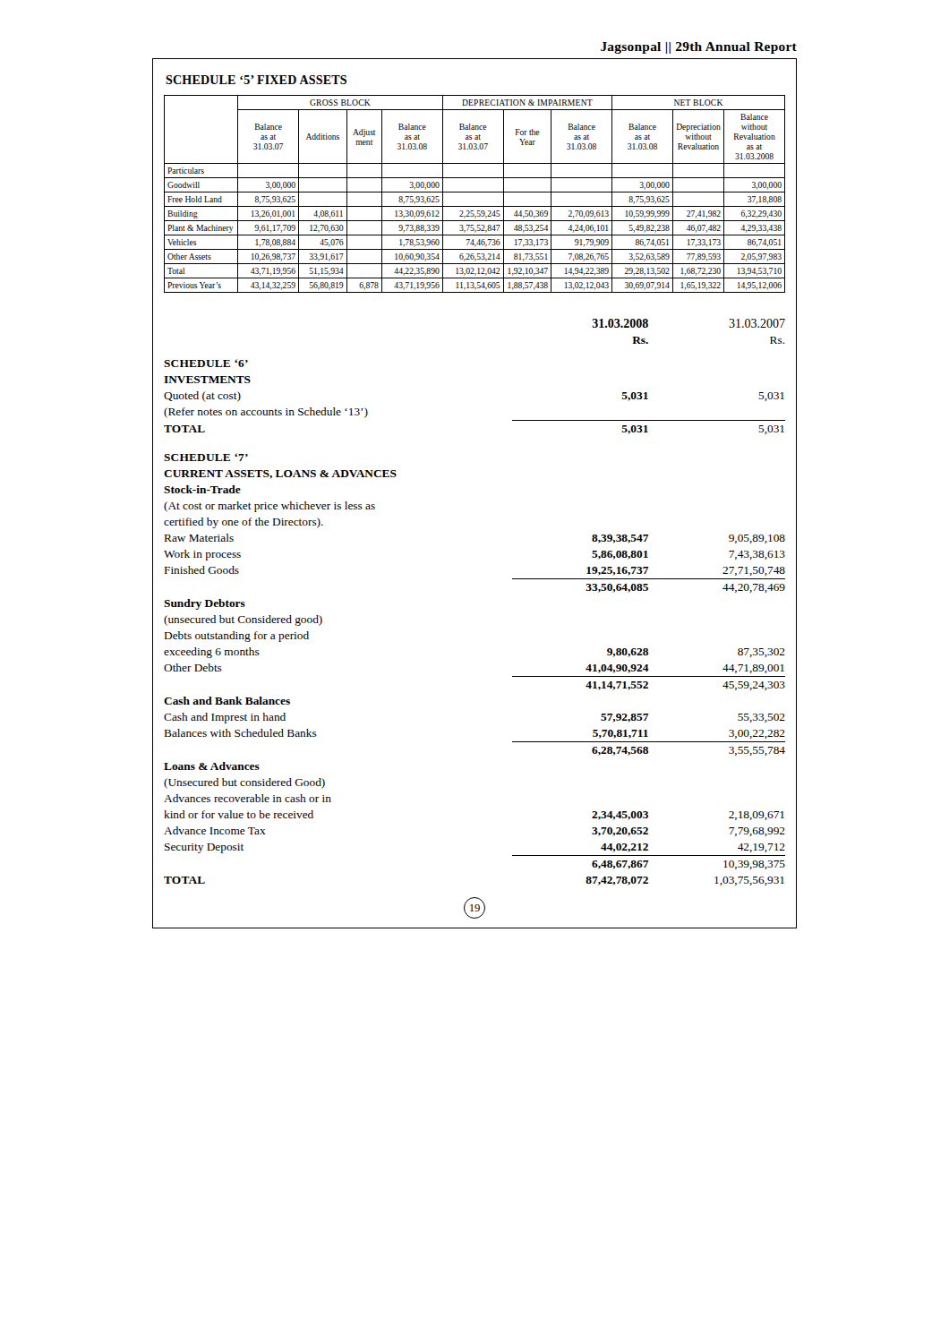Jagsonpal || 29th Annual Report
SCHEDULE ‘5’ FIXED ASSETS
| | GROSS BLOCK | DEPRECIATION & IMPAIRMENT | NET BLOCK |
| --- | --- | --- | --- |
| Balance as at 31.03.07 | Additions | Adjust ment | Balance as at 31.03.08 | Balance as at 31.03.07 | For the Year | Balance as at 31.03.08 | Balance as at 31.03.08 | Depreciation without Revaluation | Balance without Revaluation as at 31.03.2008 |
| Particulars | | | | | | | | | | |
| Goodwill | 3,00,000 | | | 3,00,000 | | | | 3,00,000 | | 3,00,000 |
| Free Hold Land | 8,75,93,625 | | | 8,75,93,625 | | | | 8,75,93,625 | | 37,18,808 |
| Building | 13,26,01,001 | 4,08,611 | | 13,30,09,612 | 2,25,59,245 | 44,50,369 | 2,70,09,613 | 10,59,99,999 | 27,41,982 | 6,32,29,430 |
| Plant & Machinery | 9,61,17,709 | 12,70,630 | | 9,73,88,339 | 3,75,52,847 | 48,53,254 | 4,24,06,101 | 5,49,82,238 | 46,07,482 | 4,29,33,438 |
| Vehicles | 1,78,08,884 | 45,076 | | 1,78,53,960 | 74,46,736 | 17,33,173 | 91,79,909 | 86,74,051 | 17,33,173 | 86,74,051 |
| Other Assets | 10,26,98,737 | 33,91,617 | | 10,60,90,354 | 6,26,53,214 | 81,73,551 | 7,08,26,765 | 3,52,63,589 | 77,89,593 | 2,05,97,983 |
| Total | 43,71,19,956 | 51,15,934 | | 44,22,35,890 | 13,02,12,042 | 1,92,10,347 | 14,94,22,389 | 29,28,13,502 | 1,68,72,230 | 13,94,53,710 |
| Previous Year’s | 43,14,32,259 | 56,80,819 | 6,878 | 43,71,19,956 | 11,13,54,605 | 1,88,57,438 | 13,02,12,043 | 30,69,07,914 | 1,65,19,322 | 14,95,12,006 |
| | 31.03.2008 | 31.03.2007 |
| | Rs. | Rs. |
| SCHEDULE ‘6’ | | |
| INVESTMENTS | | |
| Quoted (at cost) | 5,031 | 5,031 |
| (Refer notes on accounts in Schedule ‘13’) | | |
| TOTAL | 5,031 | 5,031 |
| SCHEDULE ‘7’ | | |
| CURRENT ASSETS, LOANS & ADVANCES | | |
| Stock-in-Trade | | |
| (At cost or market price whichever is less as | | |
| certified by one of the Directors). | | |
| Raw Materials | 8,39,38,547 | 9,05,89,108 |
| Work in process | 5,86,08,801 | 7,43,38,613 |
| Finished Goods | 19,25,16,737 | 27,71,50,748 |
| | 33,50,64,085 | 44,20,78,469 |
| Sundry Debtors | | |
| (unsecured but Considered good) | | |
| Debts outstanding for a period | | |
| exceeding 6 months | 9,80,628 | 87,35,302 |
| Other Debts | 41,04,90,924 | 44,71,89,001 |
| | 41,14,71,552 | 45,59,24,303 |
| Cash and Bank Balances | | |
| Cash and Imprest in hand | 57,92,857 | 55,33,502 |
| Balances with Scheduled Banks | 5,70,81,711 | 3,00,22,282 |
| | 6,28,74,568 | 3,55,55,784 |
| Loans & Advances | | |
| (Unsecured but considered Good) | | |
| Advances recoverable in cash or in | | |
| kind or for value to be received | 2,34,45,003 | 2,18,09,671 |
| Advance Income Tax | 3,70,20,652 | 7,79,68,992 |
| Security Deposit | 44,02,212 | 42,19,712 |
| | 6,48,67,867 | 10,39,98,375 |
| TOTAL | 87,42,78,072 | 1,03,75,56,931 |
19